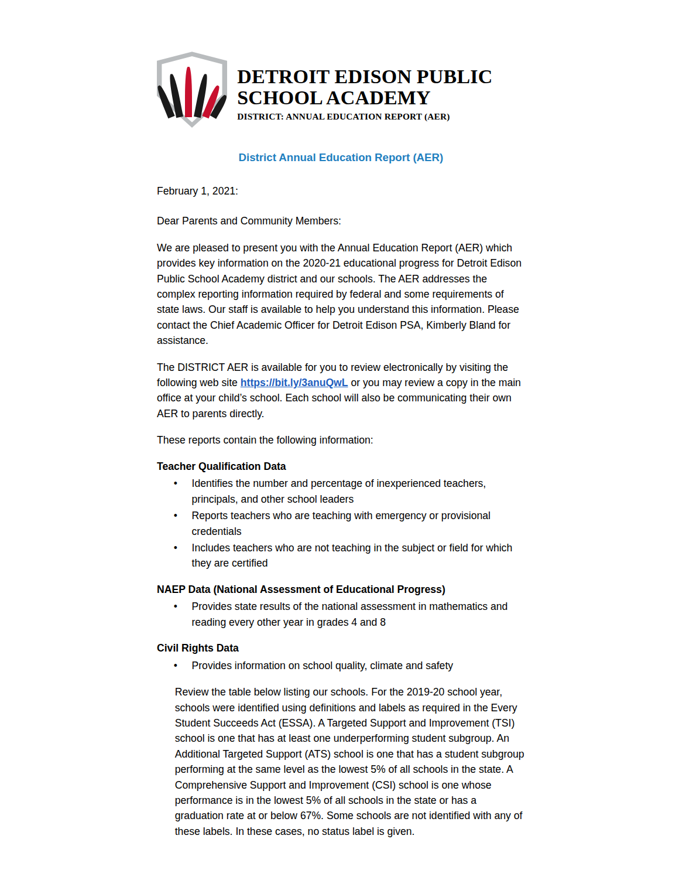DETROIT EDISON PUBLIC SCHOOL ACADEMY
DISTRICT: ANNUAL EDUCATION REPORT (AER)
District Annual Education Report (AER)
February 1, 2021:
Dear Parents and Community Members:
We are pleased to present you with the Annual Education Report (AER) which provides key information on the 2020-21 educational progress for Detroit Edison Public School Academy district and our schools. The AER addresses the complex reporting information required by federal and some requirements of state laws. Our staff is available to help you understand this information. Please contact the Chief Academic Officer for Detroit Edison PSA, Kimberly Bland for assistance.
The DISTRICT AER is available for you to review electronically by visiting the following web site https://bit.ly/3anuQwL or you may review a copy in the main office at your child’s school. Each school will also be communicating their own AER to parents directly.
These reports contain the following information:
Teacher Qualification Data
Identifies the number and percentage of inexperienced teachers, principals, and other school leaders
Reports teachers who are teaching with emergency or provisional credentials
Includes teachers who are not teaching in the subject or field for which they are certified
NAEP Data (National Assessment of Educational Progress)
Provides state results of the national assessment in mathematics and reading every other year in grades 4 and 8
Civil Rights Data
Provides information on school quality, climate and safety
Review the table below listing our schools. For the 2019-20 school year, schools were identified using definitions and labels as required in the Every Student Succeeds Act (ESSA). A Targeted Support and Improvement (TSI) school is one that has at least one underperforming student subgroup. An Additional Targeted Support (ATS) school is one that has a student subgroup performing at the same level as the lowest 5% of all schools in the state. A Comprehensive Support and Improvement (CSI) school is one whose performance is in the lowest 5% of all schools in the state or has a graduation rate at or below 67%. Some schools are not identified with any of these labels. In these cases, no status label is given.